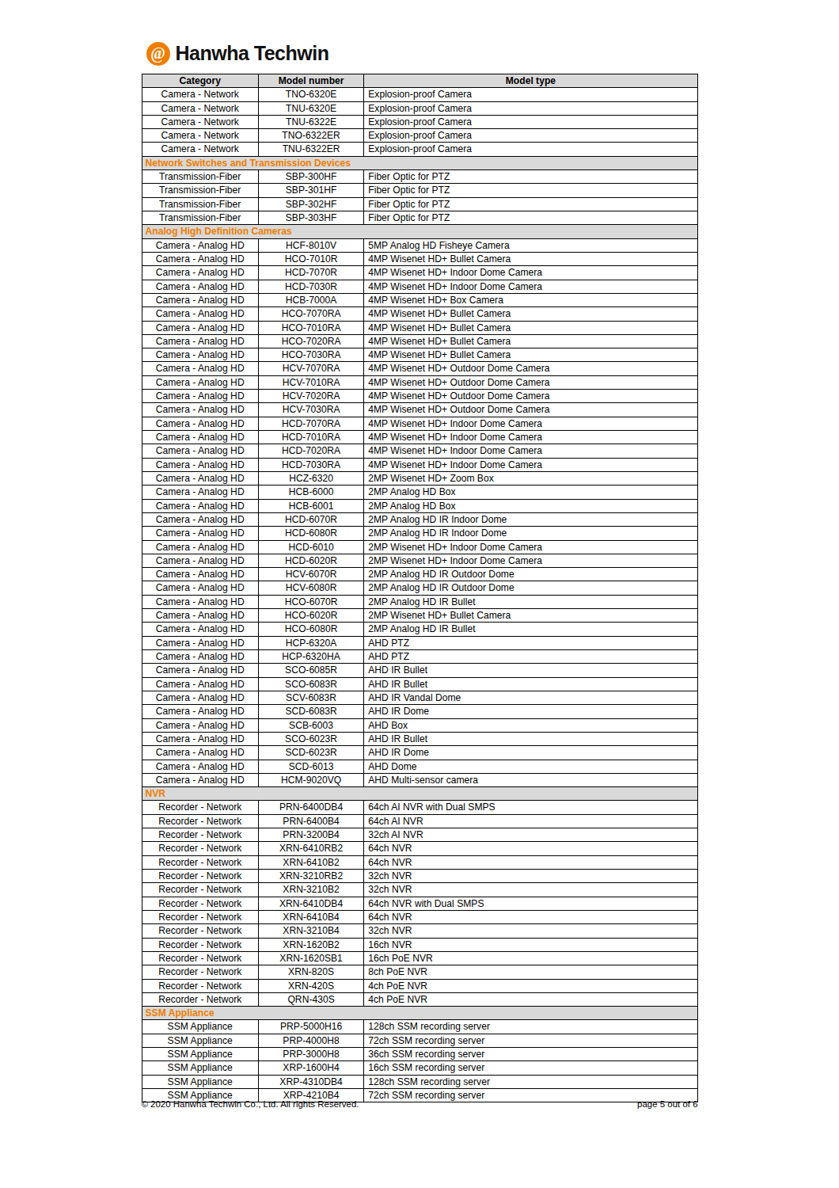@
Hanwha Techwin
| Category | Model number | Model type |
| --- | --- | --- |
| Camera - Network | TNO-6320E | Explosion-proof Camera |
| Camera - Network | TNU-6320E | Explosion-proof Camera |
| Camera - Network | TNU-6322E | Explosion-proof Camera |
| Camera - Network | TNO-6322ER | Explosion-proof Camera |
| Camera - Network | TNU-6322ER | Explosion-proof Camera |
| Network Switches and Transmission Devices |
| Transmission-Fiber | SBP-300HF | Fiber Optic for PTZ |
| Transmission-Fiber | SBP-301HF | Fiber Optic for PTZ |
| Transmission-Fiber | SBP-302HF | Fiber Optic for PTZ |
| Transmission-Fiber | SBP-303HF | Fiber Optic for PTZ |
| Analog High Definition Cameras |
| Camera - Analog HD | HCF-8010V | 5MP Analog HD Fisheye Camera |
| Camera - Analog HD | HCO-7010R | 4MP Wisenet HD+ Bullet Camera |
| Camera - Analog HD | HCD-7070R | 4MP Wisenet HD+ Indoor Dome Camera |
| Camera - Analog HD | HCD-7030R | 4MP Wisenet HD+ Indoor Dome Camera |
| Camera - Analog HD | HCB-7000A | 4MP Wisenet HD+ Box Camera |
| Camera - Analog HD | HCO-7070RA | 4MP Wisenet HD+ Bullet Camera |
| Camera - Analog HD | HCO-7010RA | 4MP Wisenet HD+ Bullet Camera |
| Camera - Analog HD | HCO-7020RA | 4MP Wisenet HD+ Bullet Camera |
| Camera - Analog HD | HCO-7030RA | 4MP Wisenet HD+ Bullet Camera |
| Camera - Analog HD | HCV-7070RA | 4MP Wisenet HD+ Outdoor Dome Camera |
| Camera - Analog HD | HCV-7010RA | 4MP Wisenet HD+ Outdoor Dome Camera |
| Camera - Analog HD | HCV-7020RA | 4MP Wisenet HD+ Outdoor Dome Camera |
| Camera - Analog HD | HCV-7030RA | 4MP Wisenet HD+ Outdoor Dome Camera |
| Camera - Analog HD | HCD-7070RA | 4MP Wisenet HD+ Indoor Dome Camera |
| Camera - Analog HD | HCD-7010RA | 4MP Wisenet HD+ Indoor Dome Camera |
| Camera - Analog HD | HCD-7020RA | 4MP Wisenet HD+ Indoor Dome Camera |
| Camera - Analog HD | HCD-7030RA | 4MP Wisenet HD+ Indoor Dome Camera |
| Camera - Analog HD | HCZ-6320 | 2MP Wisenet HD+ Zoom Box |
| Camera - Analog HD | HCB-6000 | 2MP Analog HD Box |
| Camera - Analog HD | HCB-6001 | 2MP Analog HD Box |
| Camera - Analog HD | HCD-6070R | 2MP Analog HD IR Indoor Dome |
| Camera - Analog HD | HCD-6080R | 2MP Analog HD IR Indoor Dome |
| Camera - Analog HD | HCD-6010 | 2MP Wisenet HD+ Indoor Dome Camera |
| Camera - Analog HD | HCD-6020R | 2MP Wisenet HD+ Indoor Dome Camera |
| Camera - Analog HD | HCV-6070R | 2MP Analog HD IR Outdoor Dome |
| Camera - Analog HD | HCV-6080R | 2MP Analog HD IR Outdoor Dome |
| Camera - Analog HD | HCO-6070R | 2MP Analog HD IR Bullet |
| Camera - Analog HD | HCO-6020R | 2MP Wisenet HD+ Bullet Camera |
| Camera - Analog HD | HCO-6080R | 2MP Analog HD IR Bullet |
| Camera - Analog HD | HCP-6320A | AHD PTZ |
| Camera - Analog HD | HCP-6320HA | AHD PTZ |
| Camera - Analog HD | SCO-6085R | AHD IR Bullet |
| Camera - Analog HD | SCO-6083R | AHD IR Bullet |
| Camera - Analog HD | SCV-6083R | AHD IR Vandal Dome |
| Camera - Analog HD | SCD-6083R | AHD IR Dome |
| Camera - Analog HD | SCB-6003 | AHD Box |
| Camera - Analog HD | SCO-6023R | AHD IR Bullet |
| Camera - Analog HD | SCD-6023R | AHD IR Dome |
| Camera - Analog HD | SCD-6013 | AHD Dome |
| Camera - Analog HD | HCM-9020VQ | AHD Multi-sensor camera |
| NVR |
| Recorder - Network | PRN-6400DB4 | 64ch AI NVR with Dual SMPS |
| Recorder - Network | PRN-6400B4 | 64ch AI NVR |
| Recorder - Network | PRN-3200B4 | 32ch AI NVR |
| Recorder - Network | XRN-6410RB2 | 64ch NVR |
| Recorder - Network | XRN-6410B2 | 64ch NVR |
| Recorder - Network | XRN-3210RB2 | 32ch NVR |
| Recorder - Network | XRN-3210B2 | 32ch NVR |
| Recorder - Network | XRN-6410DB4 | 64ch NVR with Dual SMPS |
| Recorder - Network | XRN-6410B4 | 64ch NVR |
| Recorder - Network | XRN-3210B4 | 32ch NVR |
| Recorder - Network | XRN-1620B2 | 16ch NVR |
| Recorder - Network | XRN-1620SB1 | 16ch PoE NVR |
| Recorder - Network | XRN-820S | 8ch PoE NVR |
| Recorder - Network | XRN-420S | 4ch PoE NVR |
| Recorder - Network | QRN-430S | 4ch PoE NVR |
| SSM Appliance |
| SSM Appliance | PRP-5000H16 | 128ch SSM recording server |
| SSM Appliance | PRP-4000H8 | 72ch SSM recording server |
| SSM Appliance | PRP-3000H8 | 36ch SSM recording server |
| SSM Appliance | XRP-1600H4 | 16ch SSM recording server |
| SSM Appliance | XRP-4310DB4 | 128ch SSM recording server |
| SSM Appliance | XRP-4210B4 | 72ch SSM recording server |
© 2020 Hanwha Techwin Co., Ltd. All rights Reserved.
page 5 out of 6